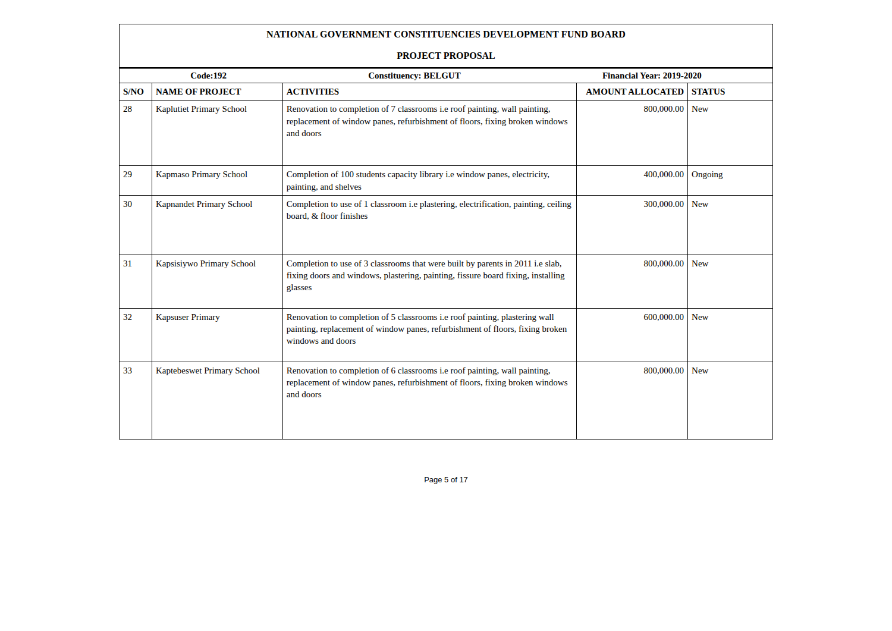NATIONAL GOVERNMENT CONSTITUENCIES DEVELOPMENT FUND BOARD
PROJECT PROPOSAL
Code:192 Constituency: BELGUT Financial Year: 2019-2020
| S/NO | NAME OF PROJECT | ACTIVITIES | AMOUNT ALLOCATED | STATUS |
| --- | --- | --- | --- | --- |
| 28 | Kaplutiet Primary School | Renovation to completion of 7 classrooms i.e roof painting, wall painting, replacement of window panes, refurbishment of floors, fixing broken windows and doors | 800,000.00 | New |
| 29 | Kapmaso Primary School | Completion of 100 students capacity library i.e window panes, electricity, painting, and shelves | 400,000.00 | Ongoing |
| 30 | Kapnandet Primary School | Completion to use of 1 classroom i.e plastering, electrification, painting, ceiling board, & floor finishes | 300,000.00 | New |
| 31 | Kapsisiywo Primary School | Completion to use of 3 classrooms that were built by parents in 2011 i.e slab, fixing doors and windows, plastering, painting, fissure board fixing, installing glasses | 800,000.00 | New |
| 32 | Kapsuser Primary | Renovation to completion of 5 classrooms i.e roof painting, plastering wall painting, replacement of window panes, refurbishment of floors, fixing broken windows and doors | 600,000.00 | New |
| 33 | Kaptebeswet Primary School | Renovation to completion of 6 classrooms i.e roof painting, wall painting, replacement of window panes, refurbishment of floors, fixing broken windows and doors | 800,000.00 | New |
Page 5 of 17